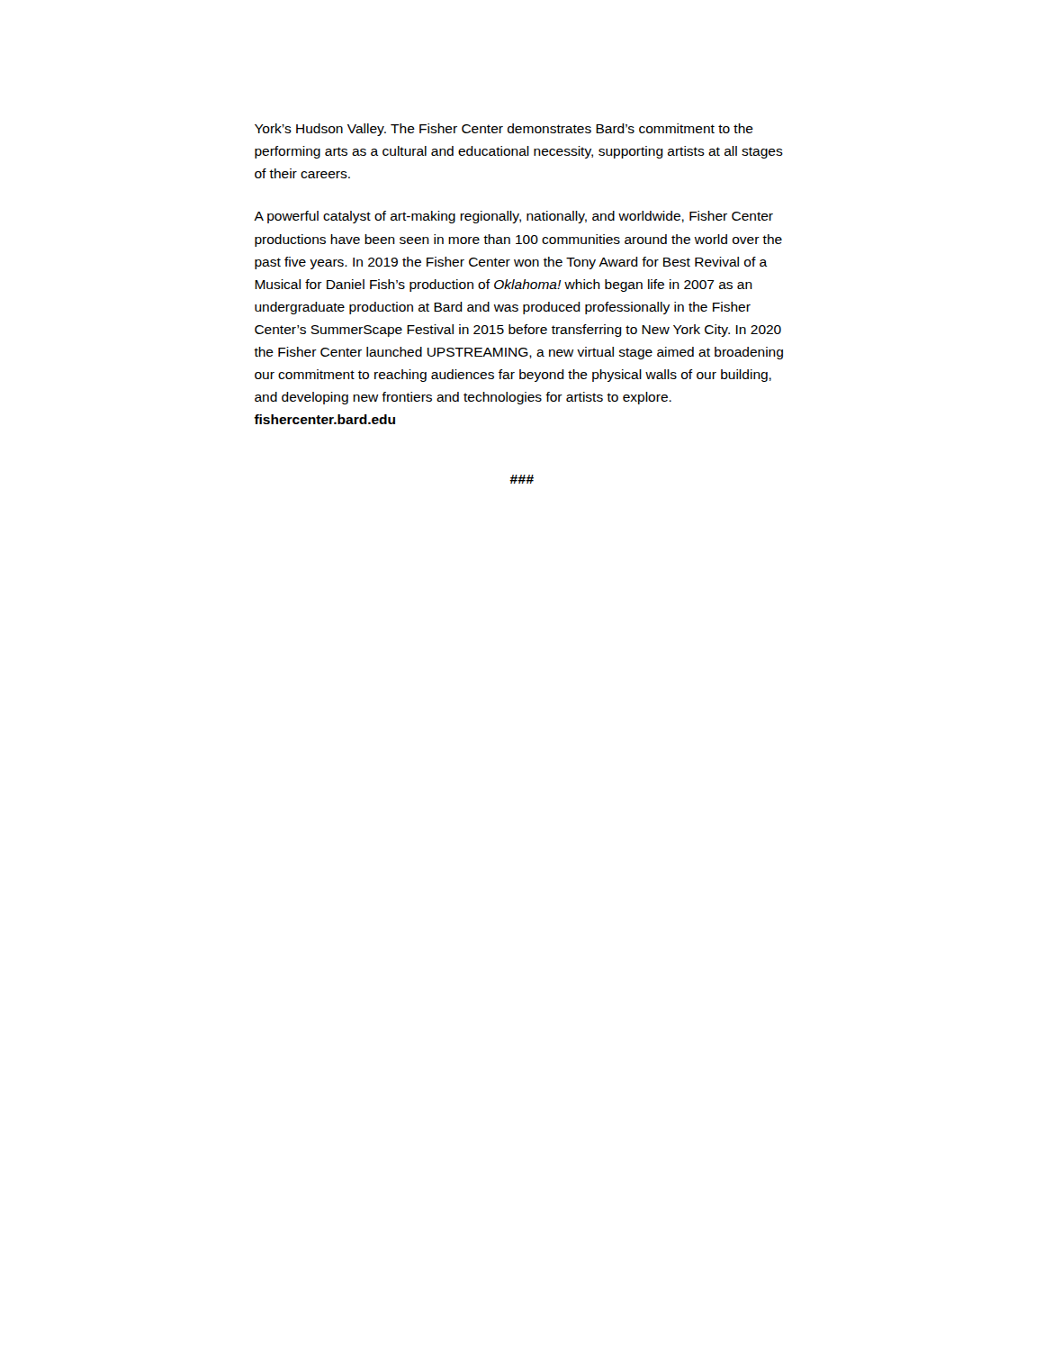York’s Hudson Valley. The Fisher Center demonstrates Bard’s commitment to the performing arts as a cultural and educational necessity, supporting artists at all stages of their careers.
A powerful catalyst of art-making regionally, nationally, and worldwide, Fisher Center productions have been seen in more than 100 communities around the world over the past five years. In 2019 the Fisher Center won the Tony Award for Best Revival of a Musical for Daniel Fish’s production of Oklahoma! which began life in 2007 as an undergraduate production at Bard and was produced professionally in the Fisher Center’s SummerScape Festival in 2015 before transferring to New York City. In 2020 the Fisher Center launched UPSTREAMING, a new virtual stage aimed at broadening our commitment to reaching audiences far beyond the physical walls of our building, and developing new frontiers and technologies for artists to explore. fishercenter.bard.edu
###